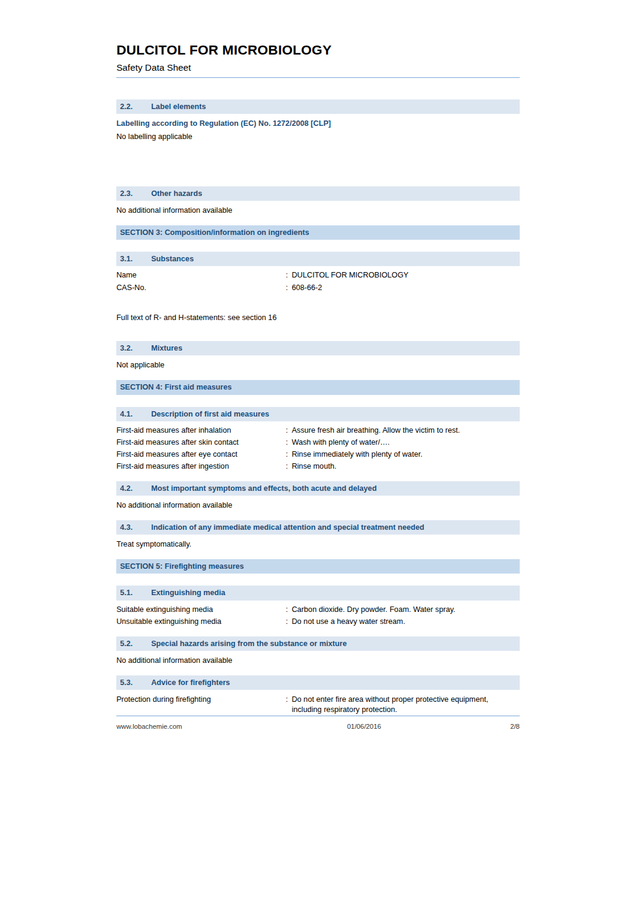DULCITOL FOR MICROBIOLOGY
Safety Data Sheet
2.2. Label elements
Labelling according to Regulation (EC) No. 1272/2008 [CLP]
No labelling applicable
2.3. Other hazards
No additional information available
SECTION 3: Composition/information on ingredients
3.1. Substances
| Name | : | DULCITOL FOR MICROBIOLOGY |
| CAS-No. | : | 608-66-2 |
Full text of R- and H-statements: see section 16
3.2. Mixtures
Not applicable
SECTION 4: First aid measures
4.1. Description of first aid measures
| First-aid measures after inhalation | : | Assure fresh air breathing. Allow the victim to rest. |
| First-aid measures after skin contact | : | Wash with plenty of water/…. |
| First-aid measures after eye contact | : | Rinse immediately with plenty of water. |
| First-aid measures after ingestion | : | Rinse mouth. |
4.2. Most important symptoms and effects, both acute and delayed
No additional information available
4.3. Indication of any immediate medical attention and special treatment needed
Treat symptomatically.
SECTION 5: Firefighting measures
5.1. Extinguishing media
| Suitable extinguishing media | : | Carbon dioxide. Dry powder. Foam. Water spray. |
| Unsuitable extinguishing media | : | Do not use a heavy water stream. |
5.2. Special hazards arising from the substance or mixture
No additional information available
5.3. Advice for firefighters
| Protection during firefighting | : | Do not enter fire area without proper protective equipment, including respiratory protection. |
www.lobachemie.com
01/06/2016
2/8